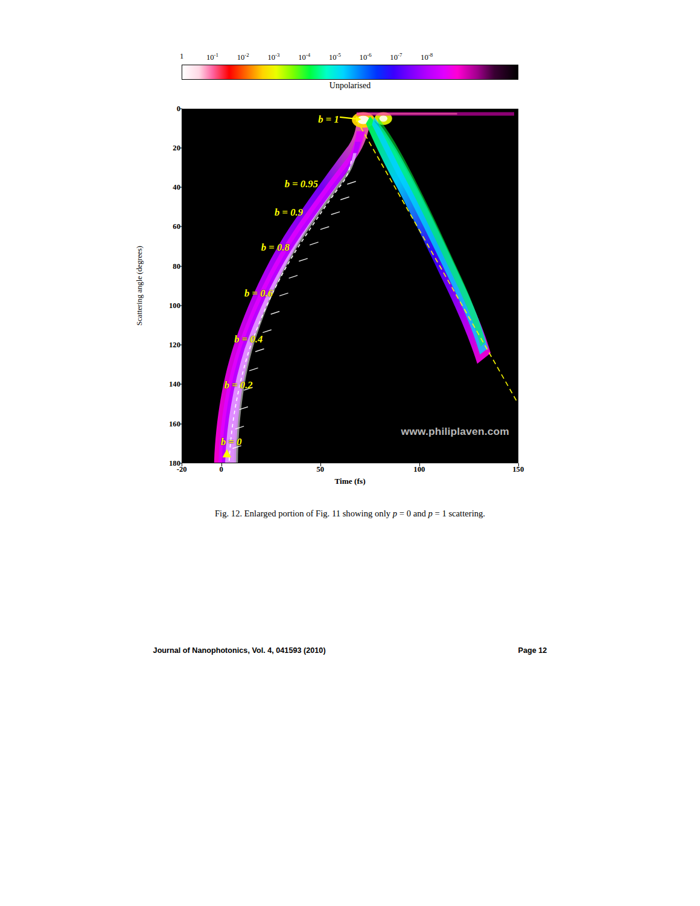1 10-1 10-2 10-3 10-4 10-5 10-6 10-7 10-8
Unpolarised
0 20 40 60 80 100 120 140 160 180 Scattering angle (degrees)
b = 1 b = 0.95 b = 0.9 b = 0.8 b = 0.6 b = 0.4 b = 0.2 b = 0 www.philiplaven.com
-20 0 50 100 150 Time (fs)
Fig. 12. Enlarged portion of Fig. 11 showing only p = 0 and p = 1 scattering.
Journal of Nanophotonics, Vol. 4, 041593 (2010) Page 12